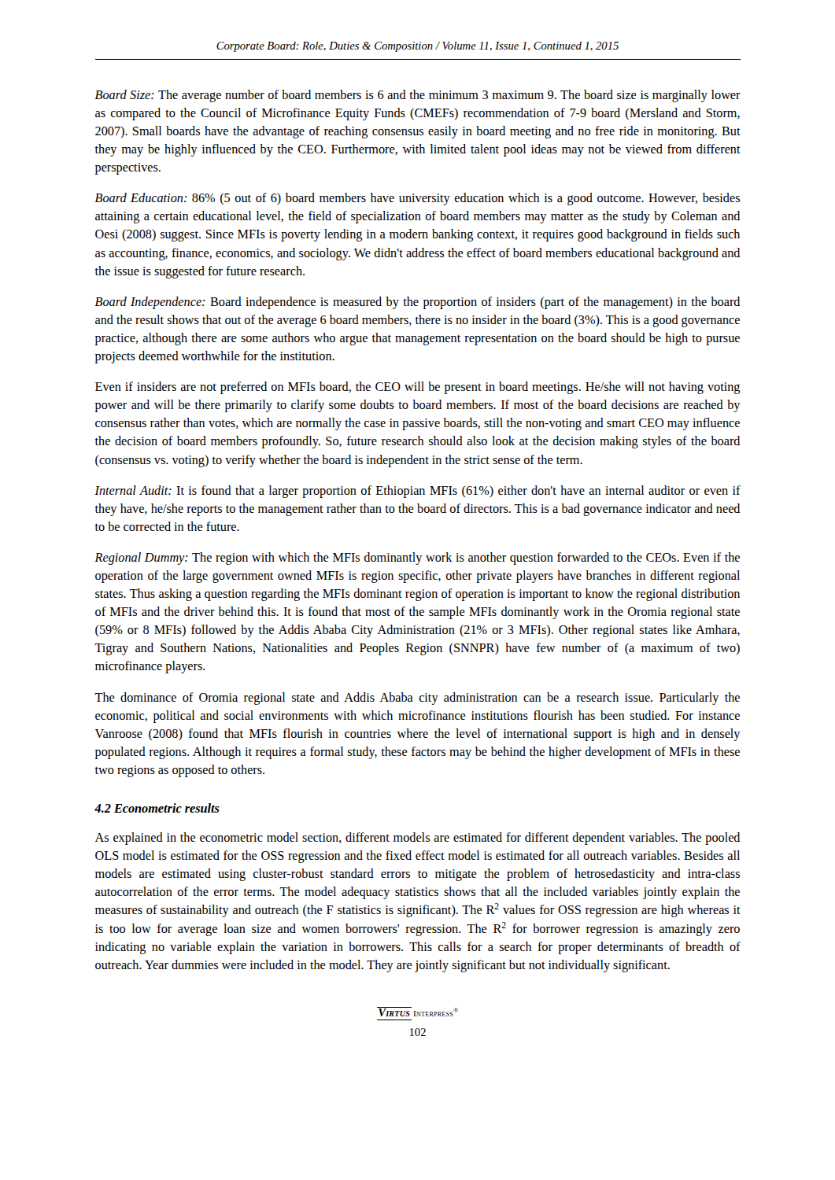Corporate Board: Role, Duties & Composition / Volume 11, Issue 1, Continued 1, 2015
Board Size: The average number of board members is 6 and the minimum 3 maximum 9. The board size is marginally lower as compared to the Council of Microfinance Equity Funds (CMEFs) recommendation of 7-9 board (Mersland and Storm, 2007). Small boards have the advantage of reaching consensus easily in board meeting and no free ride in monitoring. But they may be highly influenced by the CEO. Furthermore, with limited talent pool ideas may not be viewed from different perspectives.
Board Education: 86% (5 out of 6) board members have university education which is a good outcome. However, besides attaining a certain educational level, the field of specialization of board members may matter as the study by Coleman and Oesi (2008) suggest. Since MFIs is poverty lending in a modern banking context, it requires good background in fields such as accounting, finance, economics, and sociology. We didn't address the effect of board members educational background and the issue is suggested for future research.
Board Independence: Board independence is measured by the proportion of insiders (part of the management) in the board and the result shows that out of the average 6 board members, there is no insider in the board (3%). This is a good governance practice, although there are some authors who argue that management representation on the board should be high to pursue projects deemed worthwhile for the institution.
Even if insiders are not preferred on MFIs board, the CEO will be present in board meetings. He/she will not having voting power and will be there primarily to clarify some doubts to board members. If most of the board decisions are reached by consensus rather than votes, which are normally the case in passive boards, still the non-voting and smart CEO may influence the decision of board members profoundly. So, future research should also look at the decision making styles of the board (consensus vs. voting) to verify whether the board is independent in the strict sense of the term.
Internal Audit: It is found that a larger proportion of Ethiopian MFIs (61%) either don't have an internal auditor or even if they have, he/she reports to the management rather than to the board of directors. This is a bad governance indicator and need to be corrected in the future.
Regional Dummy: The region with which the MFIs dominantly work is another question forwarded to the CEOs. Even if the operation of the large government owned MFIs is region specific, other private players have branches in different regional states. Thus asking a question regarding the MFIs dominant region of operation is important to know the regional distribution of MFIs and the driver behind this. It is found that most of the sample MFIs dominantly work in the Oromia regional state (59% or 8 MFIs) followed by the Addis Ababa City Administration (21% or 3 MFIs). Other regional states like Amhara, Tigray and Southern Nations, Nationalities and Peoples Region (SNNPR) have few number of (a maximum of two) microfinance players.
The dominance of Oromia regional state and Addis Ababa city administration can be a research issue. Particularly the economic, political and social environments with which microfinance institutions flourish has been studied. For instance Vanroose (2008) found that MFIs flourish in countries where the level of international support is high and in densely populated regions. Although it requires a formal study, these factors may be behind the higher development of MFIs in these two regions as opposed to others.
4.2 Econometric results
As explained in the econometric model section, different models are estimated for different dependent variables. The pooled OLS model is estimated for the OSS regression and the fixed effect model is estimated for all outreach variables. Besides all models are estimated using cluster-robust standard errors to mitigate the problem of hetrosedasticity and intra-class autocorrelation of the error terms. The model adequacy statistics shows that all the included variables jointly explain the measures of sustainability and outreach (the F statistics is significant). The R2 values for OSS regression are high whereas it is too low for average loan size and women borrowers' regression. The R2 for borrower regression is amazingly zero indicating no variable explain the variation in borrowers. This calls for a search for proper determinants of breadth of outreach. Year dummies were included in the model. They are jointly significant but not individually significant.
Virtus Interpress®
102